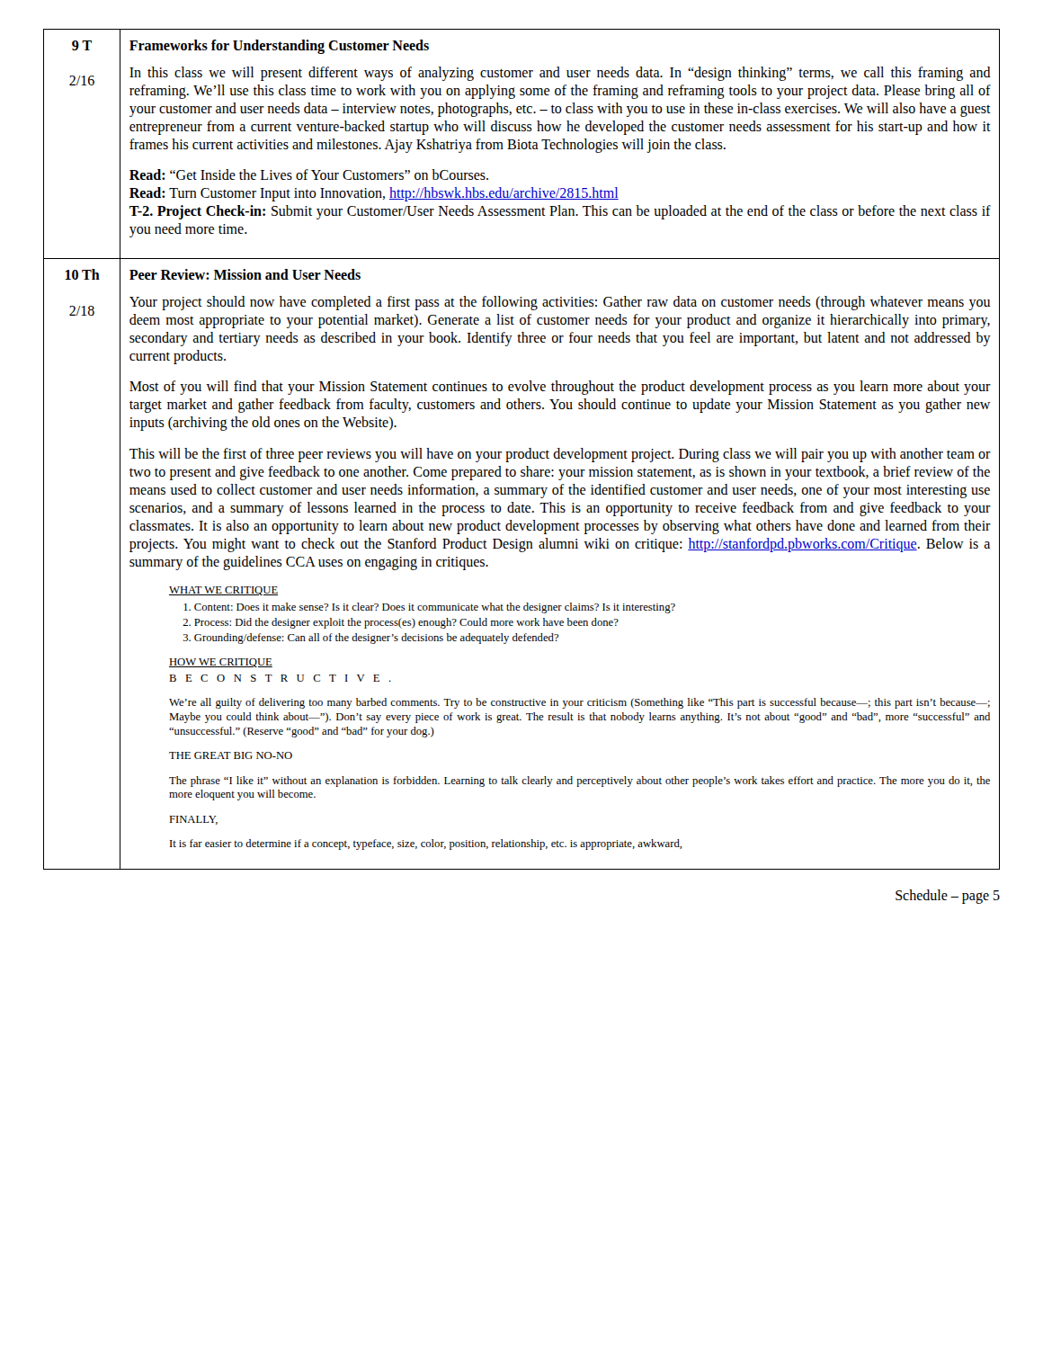| 9 T 2/16 | Frameworks for Understanding Customer Needs In this class we will present different ways of analyzing customer and user needs data. In “design thinking” terms, we call this framing and reframing. We’ll use this class time to work with you on applying some of the framing and reframing tools to your project data. Please bring all of your customer and user needs data – interview notes, photographs, etc. – to class with you to use in these in-class exercises. We will also have a guest entrepreneur from a current venture-backed startup who will discuss how he developed the customer needs assessment for his start-up and how it frames his current activities and milestones. Ajay Kshatriya from Biota Technologies will join the class. Read: “Get Inside the Lives of Your Customers” on bCourses. Read: Turn Customer Input into Innovation, http://hbswk.hbs.edu/archive/2815.html T-2. Project Check-in: Submit your Customer/User Needs Assessment Plan. This can be uploaded at the end of the class or before the next class if you need more time. |
| 10 Th 2/18 | Peer Review: Mission and User Needs Your project should now have completed a first pass at the following activities: Gather raw data on customer needs (through whatever means you deem most appropriate to your potential market). Generate a list of customer needs for your product and organize it hierarchically into primary, secondary and tertiary needs as described in your book. Identify three or four needs that you feel are important, but latent and not addressed by current products. Most of you will find that your Mission Statement continues to evolve throughout the product development process as you learn more about your target market and gather feedback from faculty, customers and others. You should continue to update your Mission Statement as you gather new inputs (archiving the old ones on the Website). This will be the first of three peer reviews you will have on your product development project. During class we will pair you up with another team or two to present and give feedback to one another. Come prepared to share: your mission statement, as is shown in your textbook, a brief review of the means used to collect customer and user needs information, a summary of the identified customer and user needs, one of your most interesting use scenarios, and a summary of lessons learned in the process to date. This is an opportunity to receive feedback from and give feedback to your classmates. It is also an opportunity to learn about new product development processes by observing what others have done and learned from their projects. You might want to check out the Stanford Product Design alumni wiki on critique: http://stanfordpd.pbworks.com/Critique . Below is a summary of the guidelines CCA uses on engaging in critiques. WHAT WE CRITIQUE Content: Does it make sense? Is it clear? Does it communicate what the designer claims? Is it interesting? Process: Did the designer exploit the process(es) enough? Could more work have been done? Grounding/defense: Can all of the designer’s decisions be adequately defended? HOW WE CRITIQUE B E C O N S T R U C T I V E . We’re all guilty of delivering too many barbed comments. Try to be constructive in your criticism (Something like “This part is successful because—; this part isn’t because—; Maybe you could think about—”). Don’t say every piece of work is great. The result is that nobody learns anything. It’s not about “good” and “bad”, more “successful” and “unsuccessful.” (Reserve “good” and “bad” for your dog.) THE GREAT BIG NO-NO The phrase “I like it” without an explanation is forbidden. Learning to talk clearly and perceptively about other people’s work takes effort and practice. The more you do it, the more eloquent you will become. FINALLY, It is far easier to determine if a concept, typeface, size, color, position, relationship, etc. is appropriate, awkward, |
Schedule – page 5